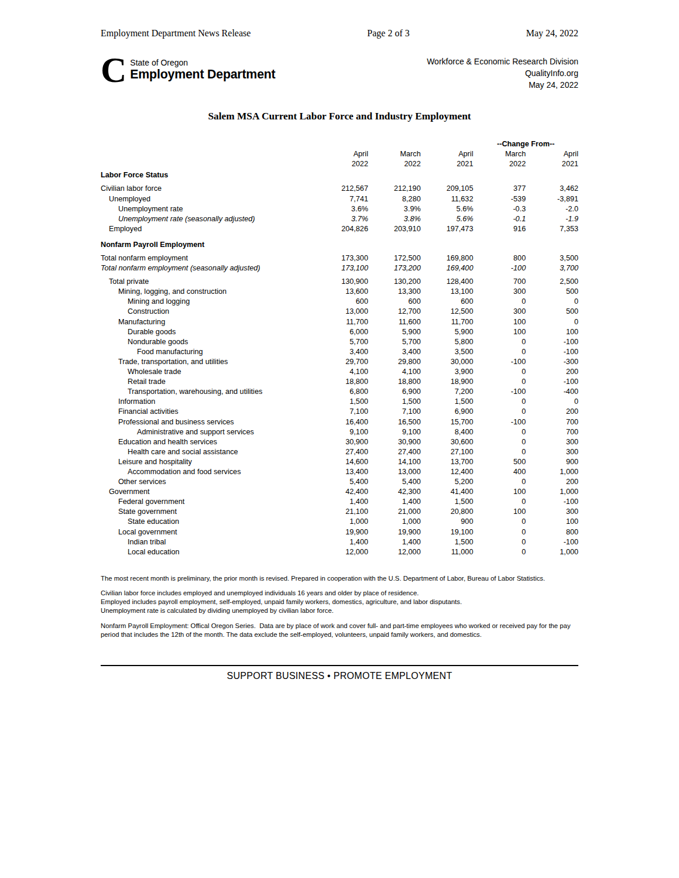Employment Department News Release
Page 2 of 3
May 24, 2022
C
State of Oregon
Employment Department
Workforce & Economic Research Division
QualityInfo.org
May 24, 2022
Salem MSA Current Labor Force and Industry Employment
| | | | | --Change From-- |
| | April | March | April | March | April |
| | 2022 | 2022 | 2021 | 2022 | 2021 |
| Labor Force Status | |
| Civilian labor force | 212,567 | 212,190 | 209,105 | 377 | 3,462 |
| Unemployed | 7,741 | 8,280 | 11,632 | -539 | -3,891 |
| Unemployment rate | 3.6% | 3.9% | 5.6% | -0.3 | -2.0 |
| Unemployment rate (seasonally adjusted) | 3.7% | 3.8% | 5.6% | -0.1 | -1.9 |
| Employed | 204,826 | 203,910 | 197,473 | 916 | 7,353 |
| Nonfarm Payroll Employment | |
| Total nonfarm employment | 173,300 | 172,500 | 169,800 | 800 | 3,500 |
| Total nonfarm employment (seasonally adjusted) | 173,100 | 173,200 | 169,400 | -100 | 3,700 |
| Total private | 130,900 | 130,200 | 128,400 | 700 | 2,500 |
| Mining, logging, and construction | 13,600 | 13,300 | 13,100 | 300 | 500 |
| Mining and logging | 600 | 600 | 600 | 0 | 0 |
| Construction | 13,000 | 12,700 | 12,500 | 300 | 500 |
| Manufacturing | 11,700 | 11,600 | 11,700 | 100 | 0 |
| Durable goods | 6,000 | 5,900 | 5,900 | 100 | 100 |
| Nondurable goods | 5,700 | 5,700 | 5,800 | 0 | -100 |
| Food manufacturing | 3,400 | 3,400 | 3,500 | 0 | -100 |
| Trade, transportation, and utilities | 29,700 | 29,800 | 30,000 | -100 | -300 |
| Wholesale trade | 4,100 | 4,100 | 3,900 | 0 | 200 |
| Retail trade | 18,800 | 18,800 | 18,900 | 0 | -100 |
| Transportation, warehousing, and utilities | 6,800 | 6,900 | 7,200 | -100 | -400 |
| Information | 1,500 | 1,500 | 1,500 | 0 | 0 |
| Financial activities | 7,100 | 7,100 | 6,900 | 0 | 200 |
| Professional and business services | 16,400 | 16,500 | 15,700 | -100 | 700 |
| Administrative and support services | 9,100 | 9,100 | 8,400 | 0 | 700 |
| Education and health services | 30,900 | 30,900 | 30,600 | 0 | 300 |
| Health care and social assistance | 27,400 | 27,400 | 27,100 | 0 | 300 |
| Leisure and hospitality | 14,600 | 14,100 | 13,700 | 500 | 900 |
| Accommodation and food services | 13,400 | 13,000 | 12,400 | 400 | 1,000 |
| Other services | 5,400 | 5,400 | 5,200 | 0 | 200 |
| Government | 42,400 | 42,300 | 41,400 | 100 | 1,000 |
| Federal government | 1,400 | 1,400 | 1,500 | 0 | -100 |
| State government | 21,100 | 21,000 | 20,800 | 100 | 300 |
| State education | 1,000 | 1,000 | 900 | 0 | 100 |
| Local government | 19,900 | 19,900 | 19,100 | 0 | 800 |
| Indian tribal | 1,400 | 1,400 | 1,500 | 0 | -100 |
| Local education | 12,000 | 12,000 | 11,000 | 0 | 1,000 |
The most recent month is preliminary, the prior month is revised. Prepared in cooperation with the U.S. Department of Labor, Bureau of Labor Statistics.
Civilian labor force includes employed and unemployed individuals 16 years and older by place of residence.
Employed includes payroll employment, self-employed, unpaid family workers, domestics, agriculture, and labor disputants.
Unemployment rate is calculated by dividing unemployed by civilian labor force.
Nonfarm Payroll Employment: Offical Oregon Series. Data are by place of work and cover full- and part-time employees who worked or received pay for the pay period that includes the 12th of the month. The data exclude the self-employed, volunteers, unpaid family workers, and domestics.
SUPPORT BUSINESS • PROMOTE EMPLOYMENT